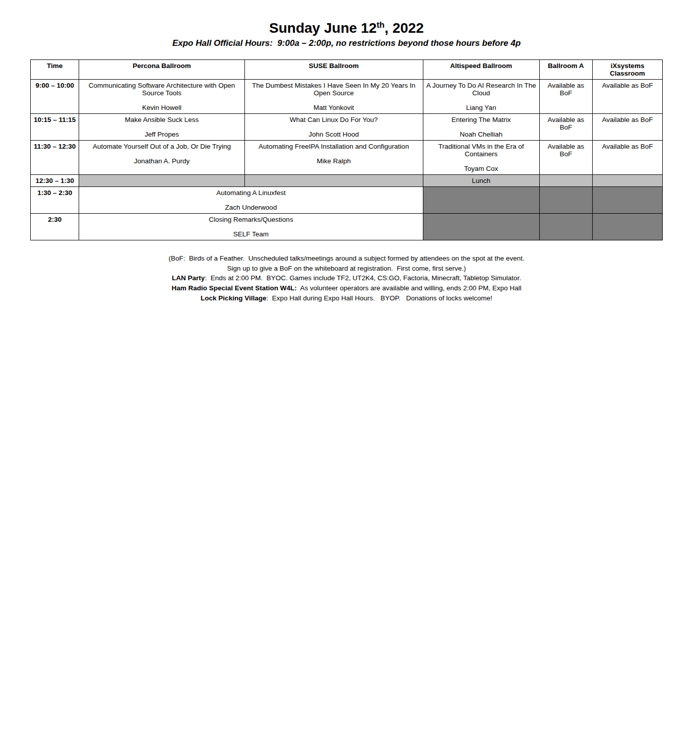Sunday June 12th, 2022
Expo Hall Official Hours: 9:00a – 2:00p, no restrictions beyond those hours before 4p
| Time | Percona Ballroom | SUSE Ballroom | Altispeed Ballroom | Ballroom A | iXsystems Classroom |
| --- | --- | --- | --- | --- | --- |
| 9:00 – 10:00 | Communicating Software Architecture with Open Source Tools Kevin Howell | The Dumbest Mistakes I Have Seen In My 20 Years In Open Source Matt Yonkovit | A Journey To Do AI Research In The Cloud Liang Yan | Available as BoF | Available as BoF |
| 10:15 – 11:15 | Make Ansible Suck Less Jeff Propes | What Can Linux Do For You? John Scott Hood | Entering The Matrix Noah Chelliah | Available as BoF | Available as BoF |
| 11:30 – 12:30 | Automate Yourself Out of a Job, Or Die Trying Jonathan A. Purdy | Automating FreeIPA Installation and Configuration Mike Ralph | Traditional VMs in the Era of Containers Toyam Cox | Available as BoF | Available as BoF |
| 12:30 – 1:30 | | | Lunch | | |
| 1:30 – 2:30 | Automating A Linuxfest Zach Underwood | | | |
| 2:30 | Closing Remarks/Questions SELF Team | | | |
(BoF: Birds of a Feather. Unscheduled talks/meetings around a subject formed by attendees on the spot at the event.
Sign up to give a BoF on the whiteboard at registration. First come, first serve.)
LAN Party: Ends at 2:00 PM. BYOC. Games include TF2, UT2K4, CS:GO, Factoria, Minecraft, Tabletop Simulator.
Ham Radio Special Event Station W4L: As volunteer operators are available and willing, ends 2:00 PM, Expo Hall
Lock Picking Village: Expo Hall during Expo Hall Hours. BYOP. Donations of locks welcome!